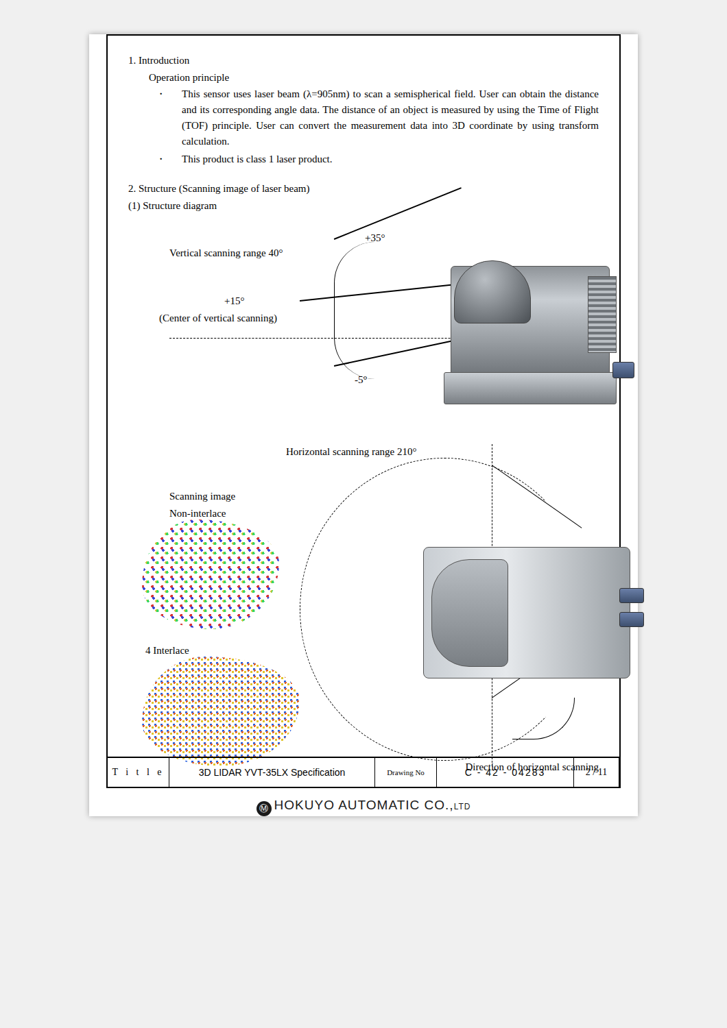1. Introduction
Operation principle
This sensor uses laser beam (λ=905nm) to scan a semispherical field. User can obtain the distance and its corresponding angle data. The distance of an object is measured by using the Time of Flight (TOF) principle. User can convert the measurement data into 3D coordinate by using transform calculation.
This product is class 1 laser product.
2. Structure (Scanning image of laser beam)
(1) Structure diagram
Vertical scanning range 40°
+35°
+15°
(Center of vertical scanning)
-5°
Horizontal scanning range 210°
Scanning image
Non-interlace
4 Interlace
Direction of horizontal scanning
T i t l e
3D LIDAR YVT-35LX Specification
Drawing No
C - 42 - 04283
2 / 11
ⓂHOKUYO AUTOMATIC CO.,LTD